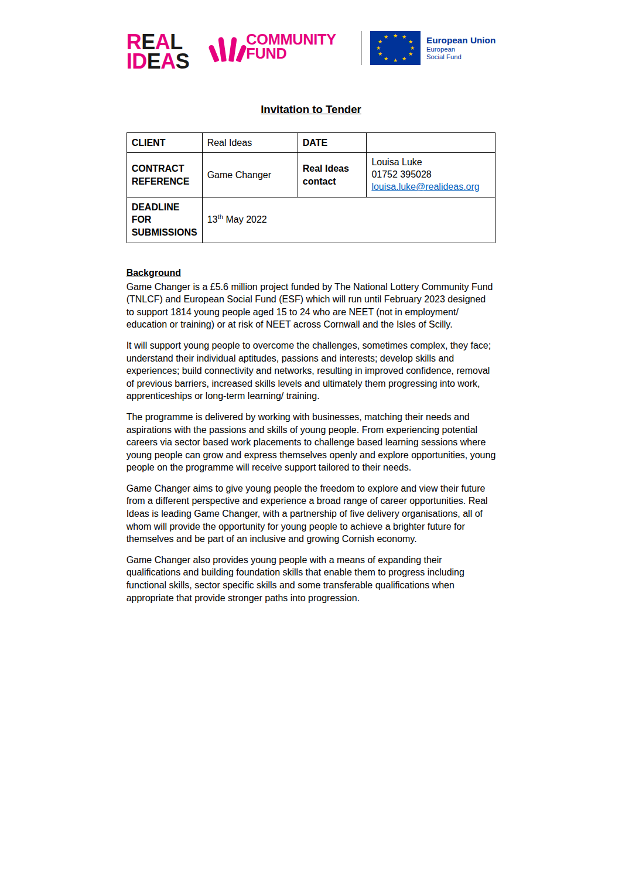ReaL
ID eaS
COMMUNITY
FUND
★ ★ ★ ★ ★ ★ ★ ★ ★ ★ ★ ★
European Union
European
Social Fund
Invitation to Tender
| CLIENT | Real Ideas | DATE | |
| CONTRACT REFERENCE | Game Changer | Real Ideas contact | Louisa Luke 01752 395028 louisa.luke@realideas.org |
| DEADLINE FOR SUBMISSIONS | 13 th May 2022 |
Background
Game Changer is a £5.6 million project funded by The National Lottery Community Fund (TNLCF) and European Social Fund (ESF) which will run until February 2023 designed to support 1814 young people aged 15 to 24 who are NEET (not in employment/ education or training) or at risk of NEET across Cornwall and the Isles of Scilly.
It will support young people to overcome the challenges, sometimes complex, they face; understand their individual aptitudes, passions and interests; develop skills and experiences; build connectivity and networks, resulting in improved confidence, removal of previous barriers, increased skills levels and ultimately them progressing into work, apprenticeships or long-term learning/ training.
The programme is delivered by working with businesses, matching their needs and aspirations with the passions and skills of young people. From experiencing potential careers via sector based work placements to challenge based learning sessions where young people can grow and express themselves openly and explore opportunities, young people on the programme will receive support tailored to their needs.
Game Changer aims to give young people the freedom to explore and view their future from a different perspective and experience a broad range of career opportunities. Real Ideas is leading Game Changer, with a partnership of five delivery organisations, all of whom will provide the opportunity for young people to achieve a brighter future for themselves and be part of an inclusive and growing Cornish economy.
Game Changer also provides young people with a means of expanding their qualifications and building foundation skills that enable them to progress including functional skills, sector specific skills and some transferable qualifications when appropriate that provide stronger paths into progression.